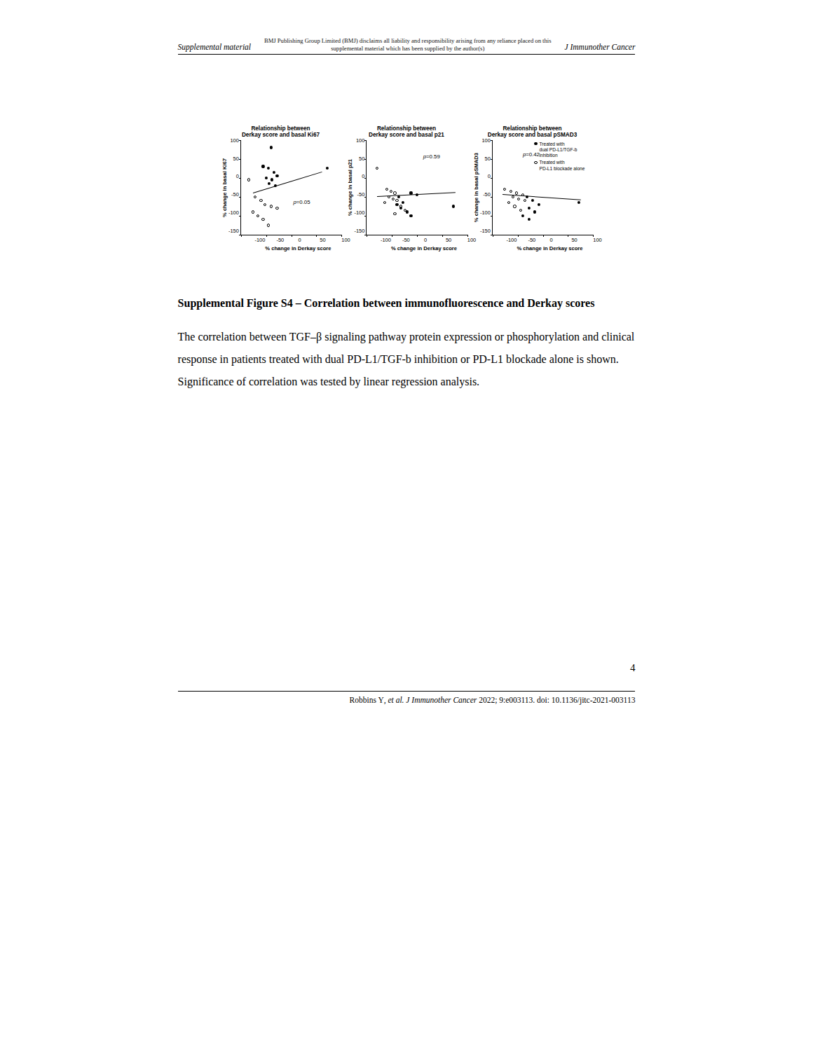Supplemental material
BMJ Publishing Group Limited (BMJ) disclaims all liability and responsibility arising from any reliance placed on this supplemental material which has been supplied by the author(s)
J Immunother Cancer
Relationship between
Derkay score and basal Ki67
% change in basal Ki67
100 50 0 -50 -100 -150
p=0.05
-100-50050100
% change in Derkay score
Relationship between
Derkay score and basal p21
% change in basal p21
100 50 0 -50 -100 -150
p=0.59
-100-50050100
% change in Derkay score
Relationship between
Derkay score and basal pSMAD3
% change in basal pSMAD3
100 50 0 -50 -100 -150
p=0.42
Treated with
dual PD-L1/TGF-b inhibition
Treated with
PD-L1 blockade alone
-100-50050100
% change in Derkay score
Supplemental Figure S4 – Correlation between immunofluorescence and Derkay scores
The correlation between TGF–β signaling pathway protein expression or phosphorylation and clinical response in patients treated with dual PD-L1/TGF-b inhibition or PD-L1 blockade alone is shown. Significance of correlation was tested by linear regression analysis.
4
Robbins Y, et al. J Immunother Cancer 2022; 9:e003113. doi: 10.1136/jitc-2021-003113